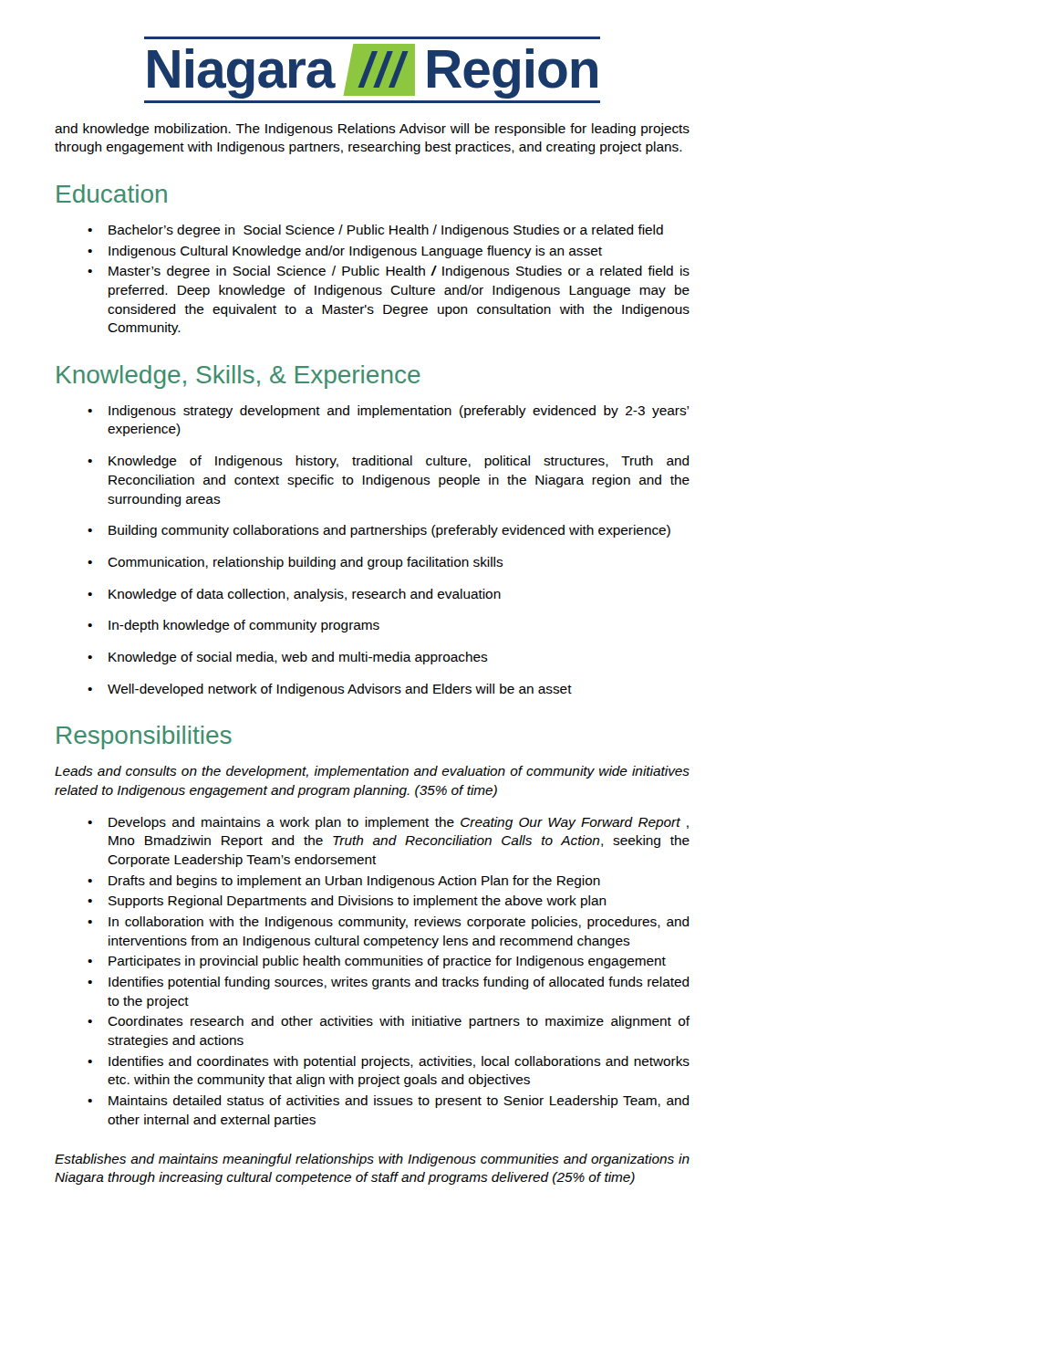Niagara /// Region
and knowledge mobilization. The Indigenous Relations Advisor will be responsible for leading projects through engagement with Indigenous partners, researching best practices, and creating project plans.
Education
Bachelor’s degree in Social Science / Public Health / Indigenous Studies or a related field
Indigenous Cultural Knowledge and/or Indigenous Language fluency is an asset
Master’s degree in Social Science / Public Health / Indigenous Studies or a related field is preferred. Deep knowledge of Indigenous Culture and/or Indigenous Language may be considered the equivalent to a Master's Degree upon consultation with the Indigenous Community.
Knowledge, Skills, & Experience
Indigenous strategy development and implementation (preferably evidenced by 2-3 years’ experience)
Knowledge of Indigenous history, traditional culture, political structures, Truth and Reconciliation and context specific to Indigenous people in the Niagara region and the surrounding areas
Building community collaborations and partnerships (preferably evidenced with experience)
Communication, relationship building and group facilitation skills
Knowledge of data collection, analysis, research and evaluation
In-depth knowledge of community programs
Knowledge of social media, web and multi-media approaches
Well-developed network of Indigenous Advisors and Elders will be an asset
Responsibilities
Leads and consults on the development, implementation and evaluation of community wide initiatives related to Indigenous engagement and program planning. (35% of time)
Develops and maintains a work plan to implement the Creating Our Way Forward Report , Mno Bmadziwin Report and the Truth and Reconciliation Calls to Action, seeking the Corporate Leadership Team’s endorsement
Drafts and begins to implement an Urban Indigenous Action Plan for the Region
Supports Regional Departments and Divisions to implement the above work plan
In collaboration with the Indigenous community, reviews corporate policies, procedures, and interventions from an Indigenous cultural competency lens and recommend changes
Participates in provincial public health communities of practice for Indigenous engagement
Identifies potential funding sources, writes grants and tracks funding of allocated funds related to the project
Coordinates research and other activities with initiative partners to maximize alignment of strategies and actions
Identifies and coordinates with potential projects, activities, local collaborations and networks etc. within the community that align with project goals and objectives
Maintains detailed status of activities and issues to present to Senior Leadership Team, and other internal and external parties
Establishes and maintains meaningful relationships with Indigenous communities and organizations in Niagara through increasing cultural competence of staff and programs delivered (25% of time)